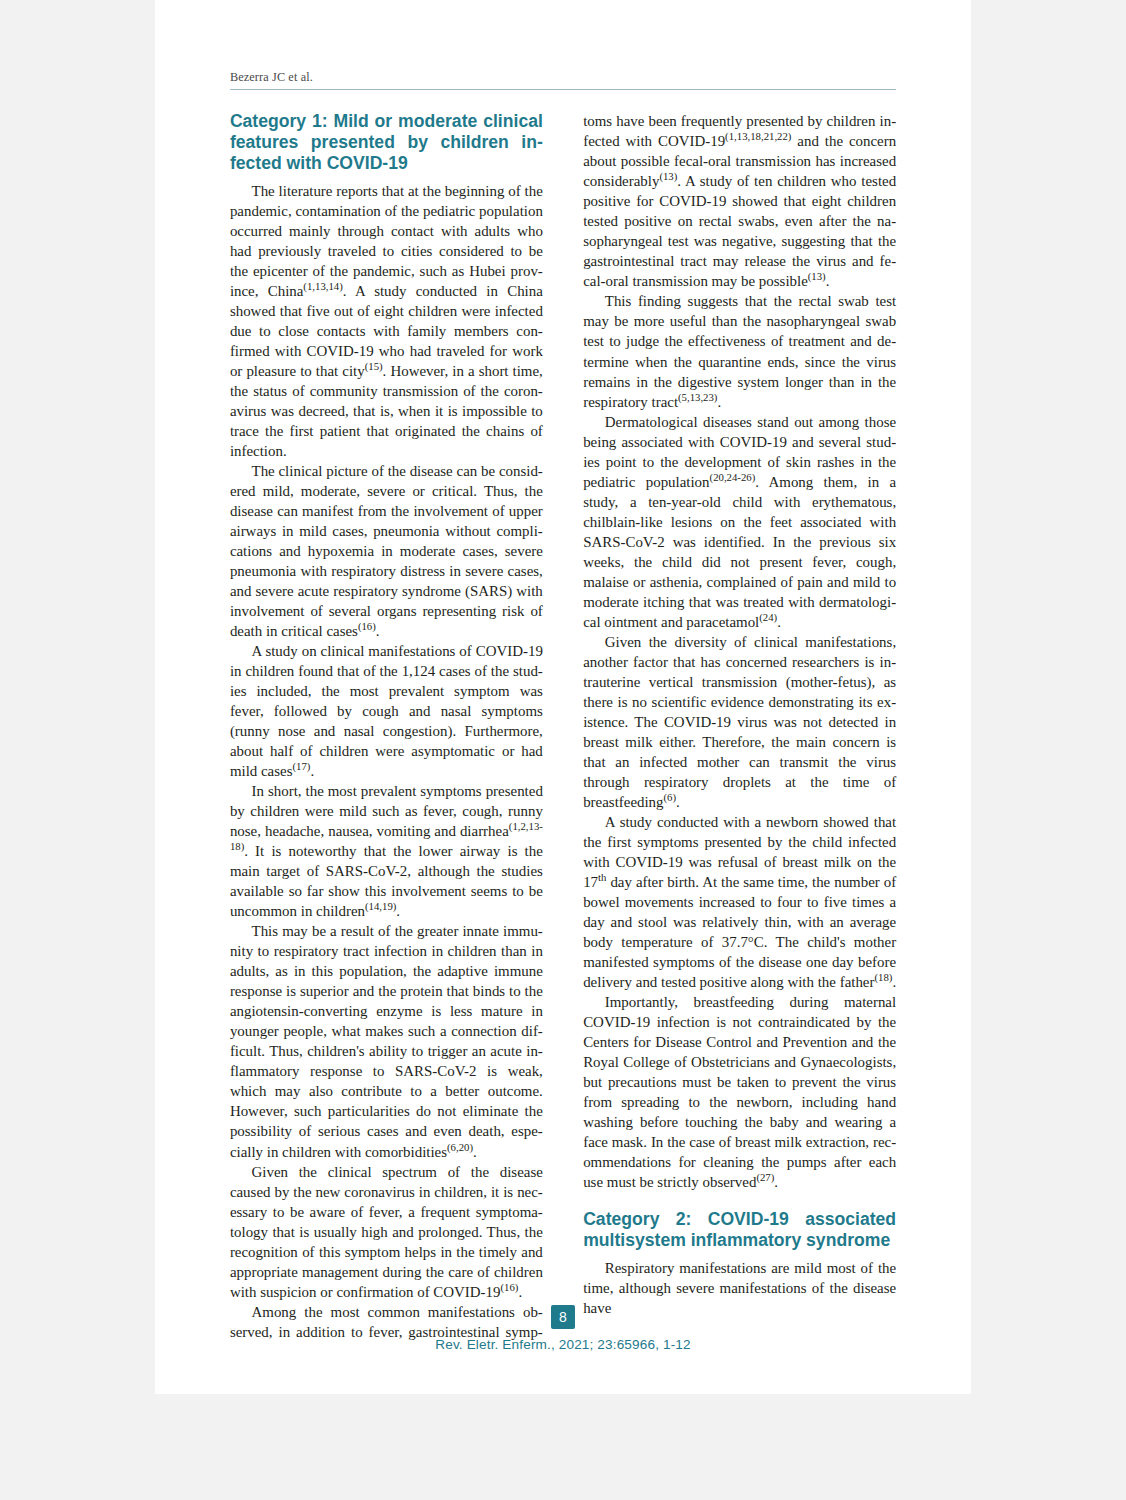Bezerra JC et al.
Category 1: Mild or moderate clinical features presented by children infected with COVID-19
The literature reports that at the beginning of the pandemic, contamination of the pediatric population occurred mainly through contact with adults who had previously traveled to cities considered to be the epicenter of the pandemic, such as Hubei province, China(1,13,14). A study conducted in China showed that five out of eight children were infected due to close contacts with family members confirmed with COVID-19 who had traveled for work or pleasure to that city(15). However, in a short time, the status of community transmission of the coronavirus was decreed, that is, when it is impossible to trace the first patient that originated the chains of infection.
The clinical picture of the disease can be considered mild, moderate, severe or critical. Thus, the disease can manifest from the involvement of upper airways in mild cases, pneumonia without complications and hypoxemia in moderate cases, severe pneumonia with respiratory distress in severe cases, and severe acute respiratory syndrome (SARS) with involvement of several organs representing risk of death in critical cases(16).
A study on clinical manifestations of COVID-19 in children found that of the 1,124 cases of the studies included, the most prevalent symptom was fever, followed by cough and nasal symptoms (runny nose and nasal congestion). Furthermore, about half of children were asymptomatic or had mild cases(17).
In short, the most prevalent symptoms presented by children were mild such as fever, cough, runny nose, headache, nausea, vomiting and diarrhea(1,2,13-18). It is noteworthy that the lower airway is the main target of SARS-CoV-2, although the studies available so far show this involvement seems to be uncommon in children(14,19).
This may be a result of the greater innate immunity to respiratory tract infection in children than in adults, as in this population, the adaptive immune response is superior and the protein that binds to the angiotensin-converting enzyme is less mature in younger people, what makes such a connection difficult. Thus, children's ability to trigger an acute inflammatory response to SARS-CoV-2 is weak, which may also contribute to a better outcome. However, such particularities do not eliminate the possibility of serious cases and even death, especially in children with comorbidities(6,20).
Given the clinical spectrum of the disease caused by the new coronavirus in children, it is necessary to be aware of fever, a frequent symptomatology that is usually high and prolonged. Thus, the recognition of this symptom helps in the timely and appropriate management during the care of children with suspicion or confirmation of COVID-19(16).
Among the most common manifestations observed, in addition to fever, gastrointestinal symptoms have been frequently presented by children infected with COVID-19(1,13,18,21,22) and the concern about possible fecal-oral transmission has increased considerably(13). A study of ten children who tested positive for COVID-19 showed that eight children tested positive on rectal swabs, even after the nasopharyngeal test was negative, suggesting that the gastrointestinal tract may release the virus and fecal-oral transmission may be possible(13).
This finding suggests that the rectal swab test may be more useful than the nasopharyngeal swab test to judge the effectiveness of treatment and determine when the quarantine ends, since the virus remains in the digestive system longer than in the respiratory tract(5,13,23).
Dermatological diseases stand out among those being associated with COVID-19 and several studies point to the development of skin rashes in the pediatric population(20,24-26). Among them, in a study, a ten-year-old child with erythematous, chilblain-like lesions on the feet associated with SARS-CoV-2 was identified. In the previous six weeks, the child did not present fever, cough, malaise or asthenia, complained of pain and mild to moderate itching that was treated with dermatological ointment and paracetamol(24).
Given the diversity of clinical manifestations, another factor that has concerned researchers is intrauterine vertical transmission (mother-fetus), as there is no scientific evidence demonstrating its existence. The COVID-19 virus was not detected in breast milk either. Therefore, the main concern is that an infected mother can transmit the virus through respiratory droplets at the time of breastfeeding(6).
A study conducted with a newborn showed that the first symptoms presented by the child infected with COVID-19 was refusal of breast milk on the 17th day after birth. At the same time, the number of bowel movements increased to four to five times a day and stool was relatively thin, with an average body temperature of 37.7°C. The child's mother manifested symptoms of the disease one day before delivery and tested positive along with the father(18).
Importantly, breastfeeding during maternal COVID-19 infection is not contraindicated by the Centers for Disease Control and Prevention and the Royal College of Obstetricians and Gynaecologists, but precautions must be taken to prevent the virus from spreading to the newborn, including hand washing before touching the baby and wearing a face mask. In the case of breast milk extraction, recommendations for cleaning the pumps after each use must be strictly observed(27).
Category 2: COVID-19 associated multisystem inflammatory syndrome
Respiratory manifestations are mild most of the time, although severe manifestations of the disease have
8
Rev. Eletr. Enferm., 2021; 23:65966, 1-12